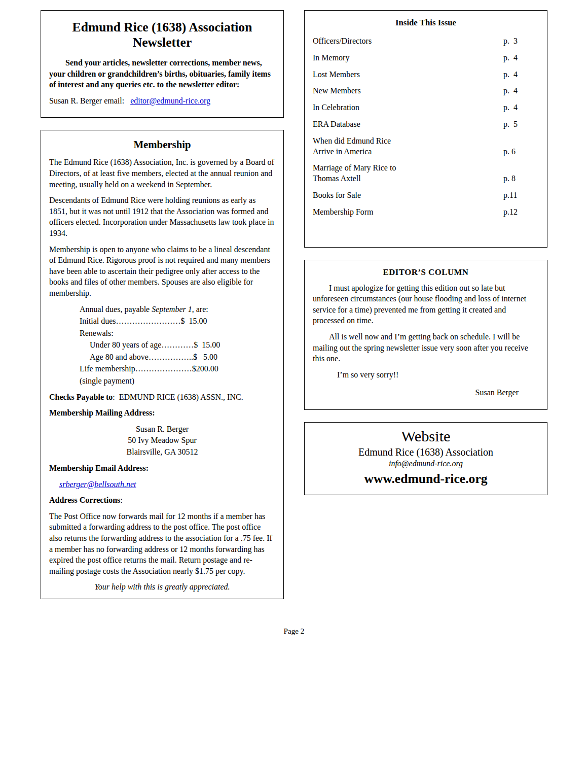Edmund Rice (1638) Association
Newsletter
Send your articles, newsletter corrections, member news, your children or grandchildren’s births, obituaries, family items of interest and any queries etc. to the newsletter editor:
Susan R. Berger email: editor@edmund-rice.org
Membership
The Edmund Rice (1638) Association, Inc. is governed by a Board of Directors, of at least five members, elected at the annual reunion and meeting, usually held on a weekend in September.
Descendants of Edmund Rice were holding reunions as early as 1851, but it was not until 1912 that the Association was formed and officers elected. Incorporation under Massachusetts law took place in 1934.
Membership is open to anyone who claims to be a lineal descendant of Edmund Rice. Rigorous proof is not required and many members have been able to ascertain their pedigree only after access to the books and files of other members. Spouses are also eligible for membership.
Annual dues, payable September 1, are:
Initial dues……………………$ 15.00
Renewals:
Under 80 years of age…………$ 15.00
Age 80 and above……………..$ 5.00
Life membership…………………$200.00
(single payment)
Checks Payable to: EDMUND RICE (1638) ASSN., INC.
Membership Mailing Address:
Susan R. Berger
50 Ivy Meadow Spur
Blairsville, GA 30512
Membership Email Address:
srberger@bellsouth.net
Address Corrections:
The Post Office now forwards mail for 12 months if a member has submitted a forwarding address to the post office. The post office also returns the forwarding address to the association for a .75 fee. If a member has no forwarding address or 12 months forwarding has expired the post office returns the mail. Return postage and re-mailing postage costs the Association nearly $1.75 per copy.
Your help with this is greatly appreciated.
Inside This Issue
| Officers/Directors | p. 3 |
| In Memory | p. 4 |
| Lost Members | p. 4 |
| New Members | p. 4 |
| In Celebration | p. 4 |
| ERA Database | p. 5 |
| When did Edmund Rice Arrive in America | p. 6 |
| Marriage of Mary Rice to Thomas Axtell | p. 8 |
| Books for Sale | p.11 |
| Membership Form | p.12 |
EDITOR’S COLUMN
I must apologize for getting this edition out so late but unforeseen circumstances (our house flooding and loss of internet service for a time) prevented me from getting it created and processed on time.
All is well now and I’m getting back on schedule. I will be mailing out the spring newsletter issue very soon after you receive this one.
I’m so very sorry!!
Susan Berger
Website
Edmund Rice (1638) Association
info@edmund-rice.org
www.edmund-rice.org
Page 2